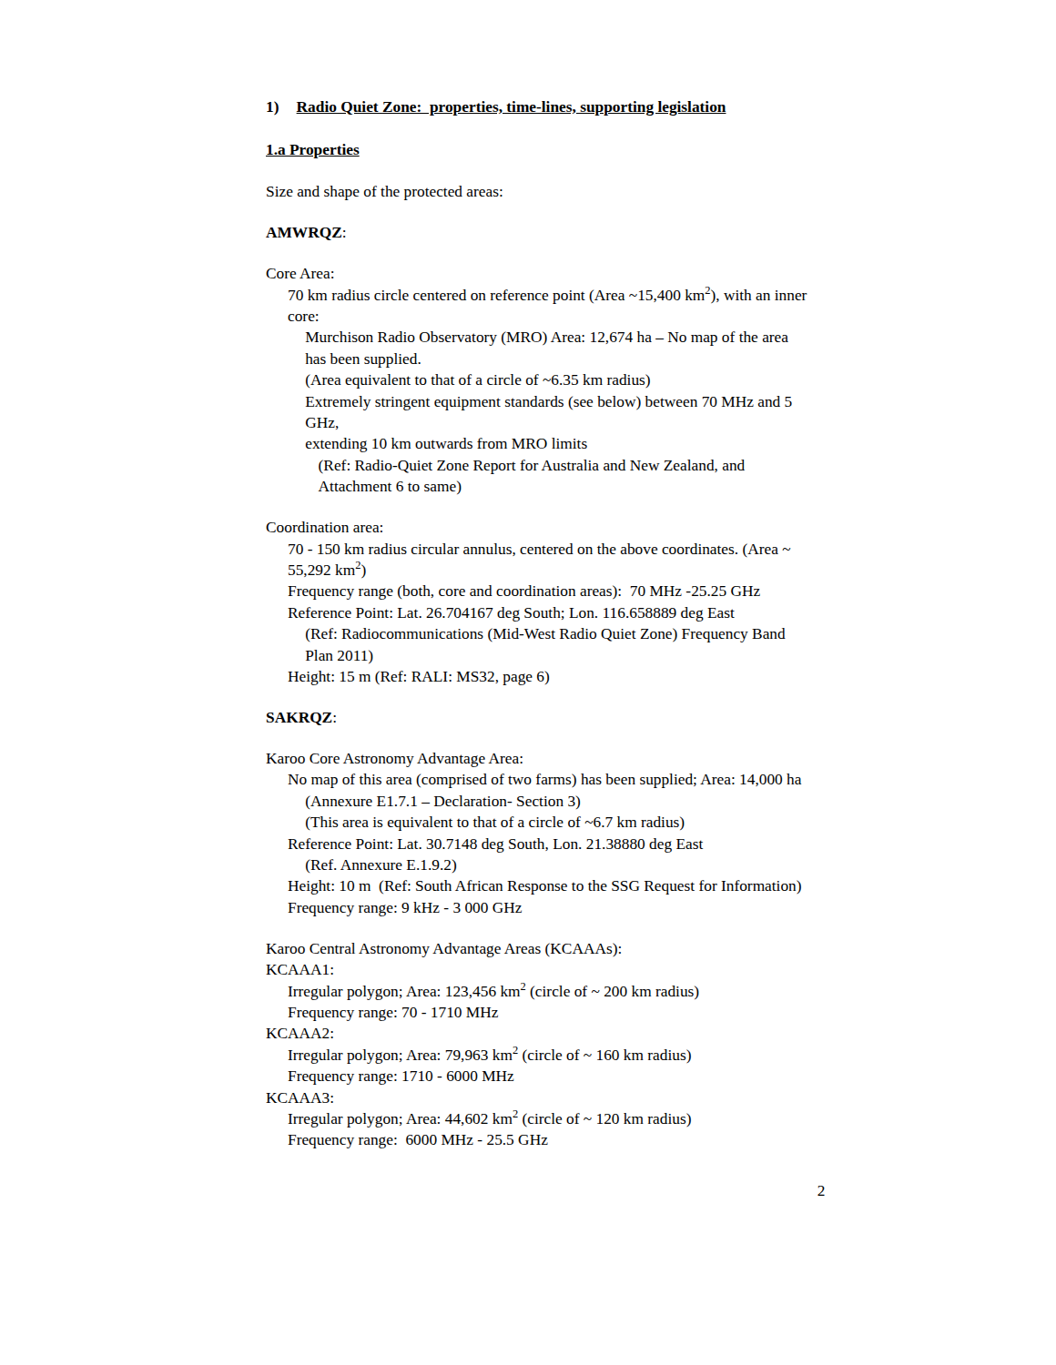1) Radio Quiet Zone: properties, time-lines, supporting legislation
1.a Properties
Size and shape of the protected areas:
AMWRQZ:
Core Area:
70 km radius circle centered on reference point (Area ~15,400 km2), with an inner core:
Murchison Radio Observatory (MRO) Area: 12,674 ha – No map of the area has been supplied.
(Area equivalent to that of a circle of ~6.35 km radius)
Extremely stringent equipment standards (see below) between 70 MHz and 5 GHz,
extending 10 km outwards from MRO limits
(Ref: Radio-Quiet Zone Report for Australia and New Zealand, and Attachment 6 to same)
Coordination area:
70 - 150 km radius circular annulus, centered on the above coordinates. (Area ~ 55,292 km2)
Frequency range (both, core and coordination areas): 70 MHz -25.25 GHz
Reference Point: Lat. 26.704167 deg South; Lon. 116.658889 deg East
(Ref: Radiocommunications (Mid-West Radio Quiet Zone) Frequency Band Plan 2011)
Height: 15 m (Ref: RALI: MS32, page 6)
SAKRQZ:
Karoo Core Astronomy Advantage Area:
No map of this area (comprised of two farms) has been supplied; Area: 14,000 ha
(Annexure E1.7.1 – Declaration- Section 3)
(This area is equivalent to that of a circle of ~6.7 km radius)
Reference Point: Lat. 30.7148 deg South, Lon. 21.38880 deg East
(Ref. Annexure E.1.9.2)
Height: 10 m (Ref: South African Response to the SSG Request for Information)
Frequency range: 9 kHz - 3 000 GHz
Karoo Central Astronomy Advantage Areas (KCAAAs):
KCAAA1:
Irregular polygon; Area: 123,456 km2 (circle of ~ 200 km radius)
Frequency range: 70 - 1710 MHz
KCAAA2:
Irregular polygon; Area: 79,963 km2 (circle of ~ 160 km radius)
Frequency range: 1710 - 6000 MHz
KCAAA3:
Irregular polygon; Area: 44,602 km2 (circle of ~ 120 km radius)
Frequency range: 6000 MHz - 25.5 GHz
2